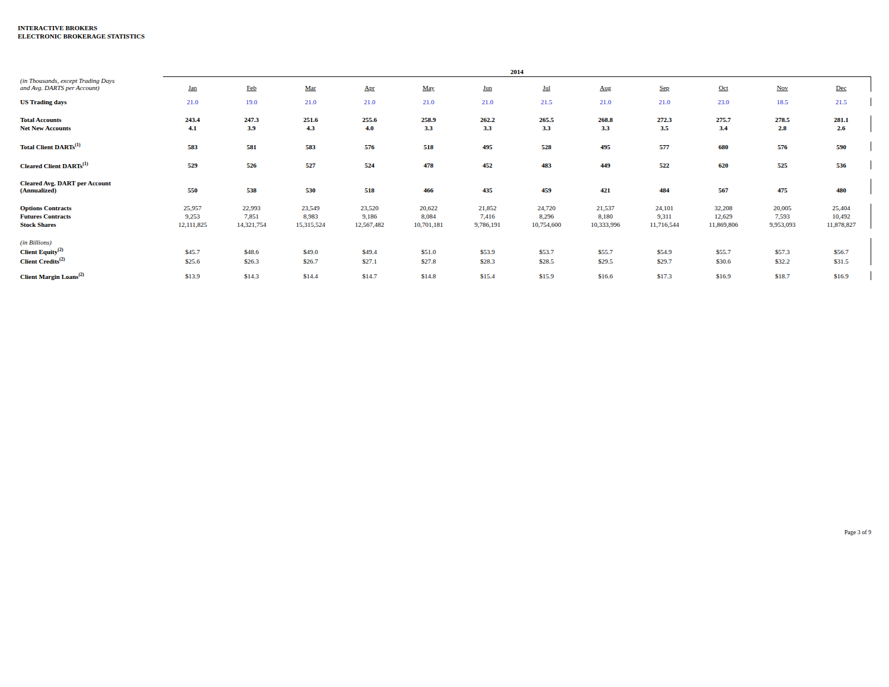INTERACTIVE BROKERS
ELECTRONIC BROKERAGE STATISTICS
| | 2014 |
| (in Thousands, except Trading Days and Avg. DARTS per Account) | Jan | Feb | Mar | Apr | May | Jun | Jul | Aug | Sep | Oct | Nov | Dec |
| US Trading days | 21.0 | 19.0 | 21.0 | 21.0 | 21.0 | 21.0 | 21.5 | 21.0 | 21.0 | 23.0 | 18.5 | 21.5 |
| Total Accounts | 243.4 | 247.3 | 251.6 | 255.6 | 258.9 | 262.2 | 265.5 | 268.8 | 272.3 | 275.7 | 278.5 | 281.1 |
| Net New Accounts | 4.1 | 3.9 | 4.3 | 4.0 | 3.3 | 3.3 | 3.3 | 3.3 | 3.5 | 3.4 | 2.8 | 2.6 |
| Total Client DARTs (1) | 583 | 581 | 583 | 576 | 518 | 495 | 528 | 495 | 577 | 680 | 576 | 590 |
| Cleared Client DARTs (1) | 529 | 526 | 527 | 524 | 478 | 452 | 483 | 449 | 522 | 620 | 525 | 536 |
| Cleared Avg. DART per Account (Annualized) | 550 | 538 | 530 | 518 | 466 | 435 | 459 | 421 | 484 | 567 | 475 | 480 |
| Options Contracts | 25,957 | 22,993 | 23,549 | 23,520 | 20,622 | 21,852 | 24,720 | 21,537 | 24,101 | 32,208 | 20,005 | 25,404 |
| Futures Contracts | 9,253 | 7,851 | 8,983 | 9,186 | 8,084 | 7,416 | 8,296 | 8,180 | 9,311 | 12,629 | 7,593 | 10,492 |
| Stock Shares | 12,111,825 | 14,321,754 | 15,315,524 | 12,567,482 | 10,701,181 | 9,786,191 | 10,754,600 | 10,333,996 | 11,716,544 | 11,869,806 | 9,953,093 | 11,878,827 |
| (in Billions) | | |
| Client Equity (2) | $45.7 | $48.6 | $49.0 | $49.4 | $51.0 | $53.9 | $53.7 | $55.7 | $54.9 | $55.7 | $57.3 | $56.7 |
| Client Credits (2) | $25.6 | $26.3 | $26.7 | $27.1 | $27.8 | $28.3 | $28.5 | $29.5 | $29.7 | $30.6 | $32.2 | $31.5 |
| Client Margin Loans (2) | $13.9 | $14.3 | $14.4 | $14.7 | $14.8 | $15.4 | $15.9 | $16.6 | $17.3 | $16.9 | $18.7 | $16.9 |
Page 3 of 9